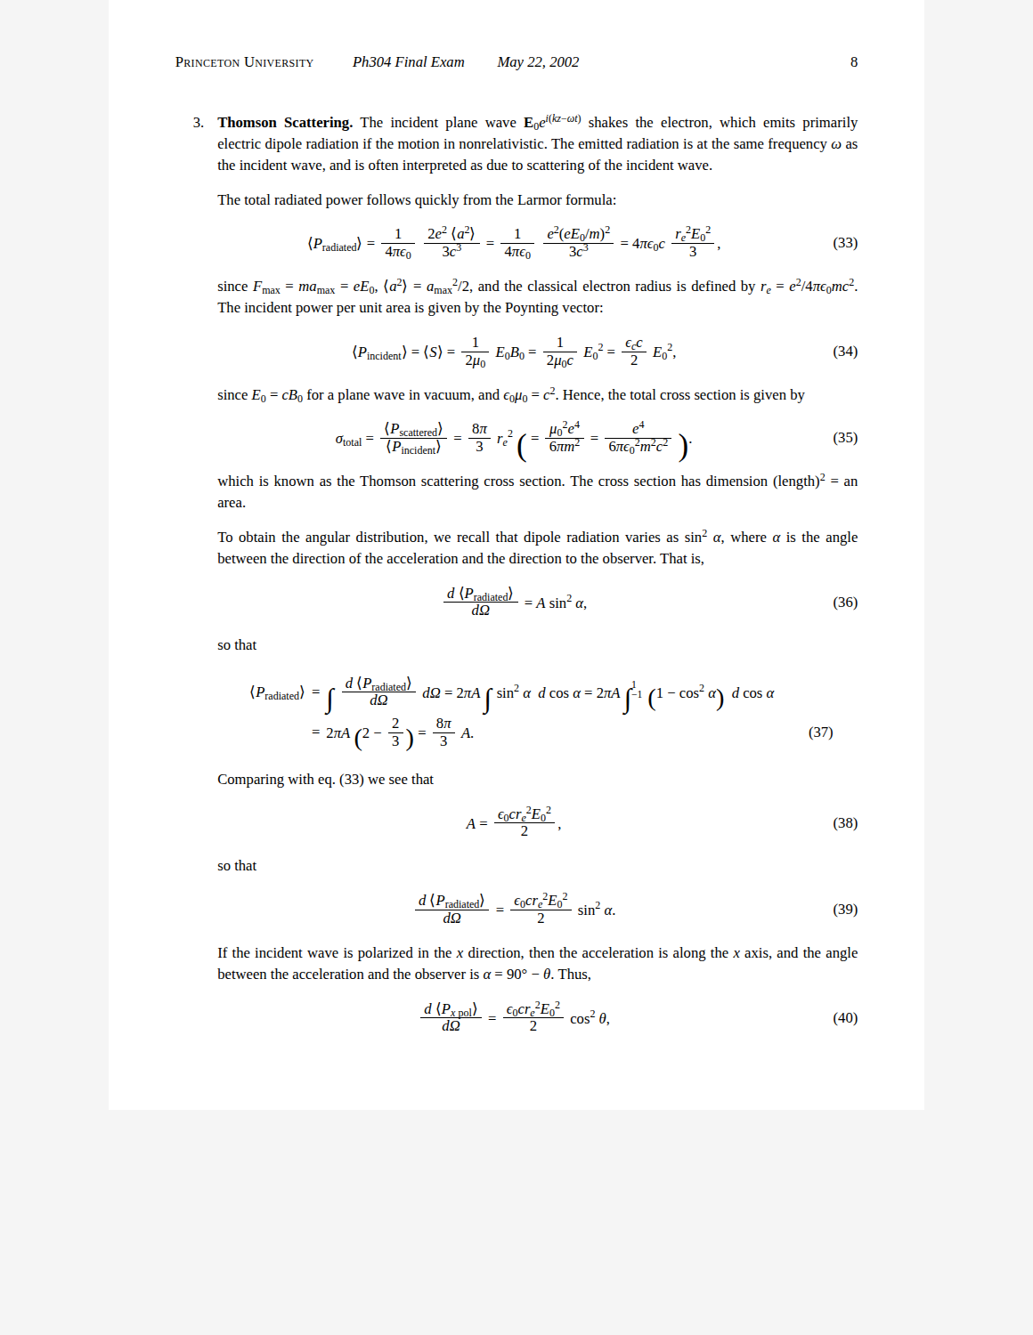Princeton University Ph304 Final Exam May 22, 2002 8
3.
Thomson Scattering. The incident plane wave E0ei(kz−ωt) shakes the electron, which emits primarily electric dipole radiation if the motion in nonrelativistic. The emitted radiation is at the same frequency ω as the incident wave, and is often interpreted as due to scattering of the incident wave.
The total radiated power follows quickly from the Larmor formula:
⟨Pradiated⟩ = 14πϵ0 2e2 ⟨a2⟩3c3 = 14πϵ0 e2(eE0/m)23c3 = 4πϵ0c re2E023,
(33)
since Fmax = mamax = eE0, ⟨a2⟩ = amax2/2, and the classical electron radius is defined by re = e2/4πϵ0mc2. The incident power per unit area is given by the Poynting vector:
⟨Pincident⟩ = ⟨S⟩ = 12μ0 E0B0 = 12μ0c E02 = ϵcc 2 E02,
(34)
since E0 = cB0 for a plane wave in vacuum, and ϵ0μ0 = c2. Hence, the total cross section is given by
σtotal = ⟨Pscattered⟩⟨Pincident⟩ = 8π 3 re2 ( = μ02e46πm2 = e46πϵ02m2c2 ).
(35)
which is known as the Thomson scattering cross section. The cross section has dimension (length)2 = an area.
To obtain the angular distribution, we recall that dipole radiation varies as sin2 α, where α is the angle between the direction of the acceleration and the direction to the observer. That is,
d ⟨Pradiated⟩dΩ = A sin2 α,
(36)
so that
| ⟨ P radiated ⟩ | = | ∫ d ⟨ P radiated ⟩ d Ω d Ω = 2 πA ∫ sin 2 α d cos α = 2 πA ∫ 1 −1 ( 1 − cos 2 α ) d cos α | |
| | = | 2 πA ( 2 − 2 3 ) = 8 π 3 A . | (37) |
Comparing with eq. (33) we see that
A = ϵ0cre2E022,
(38)
so that
d ⟨Pradiated⟩dΩ = ϵ0cre2E022 sin2 α.
(39)
If the incident wave is polarized in the x direction, then the acceleration is along the x axis, and the angle between the acceleration and the observer is α = 90° − θ. Thus,
d ⟨Px pol⟩dΩ = ϵ0cre2E022 cos2 θ,
(40)